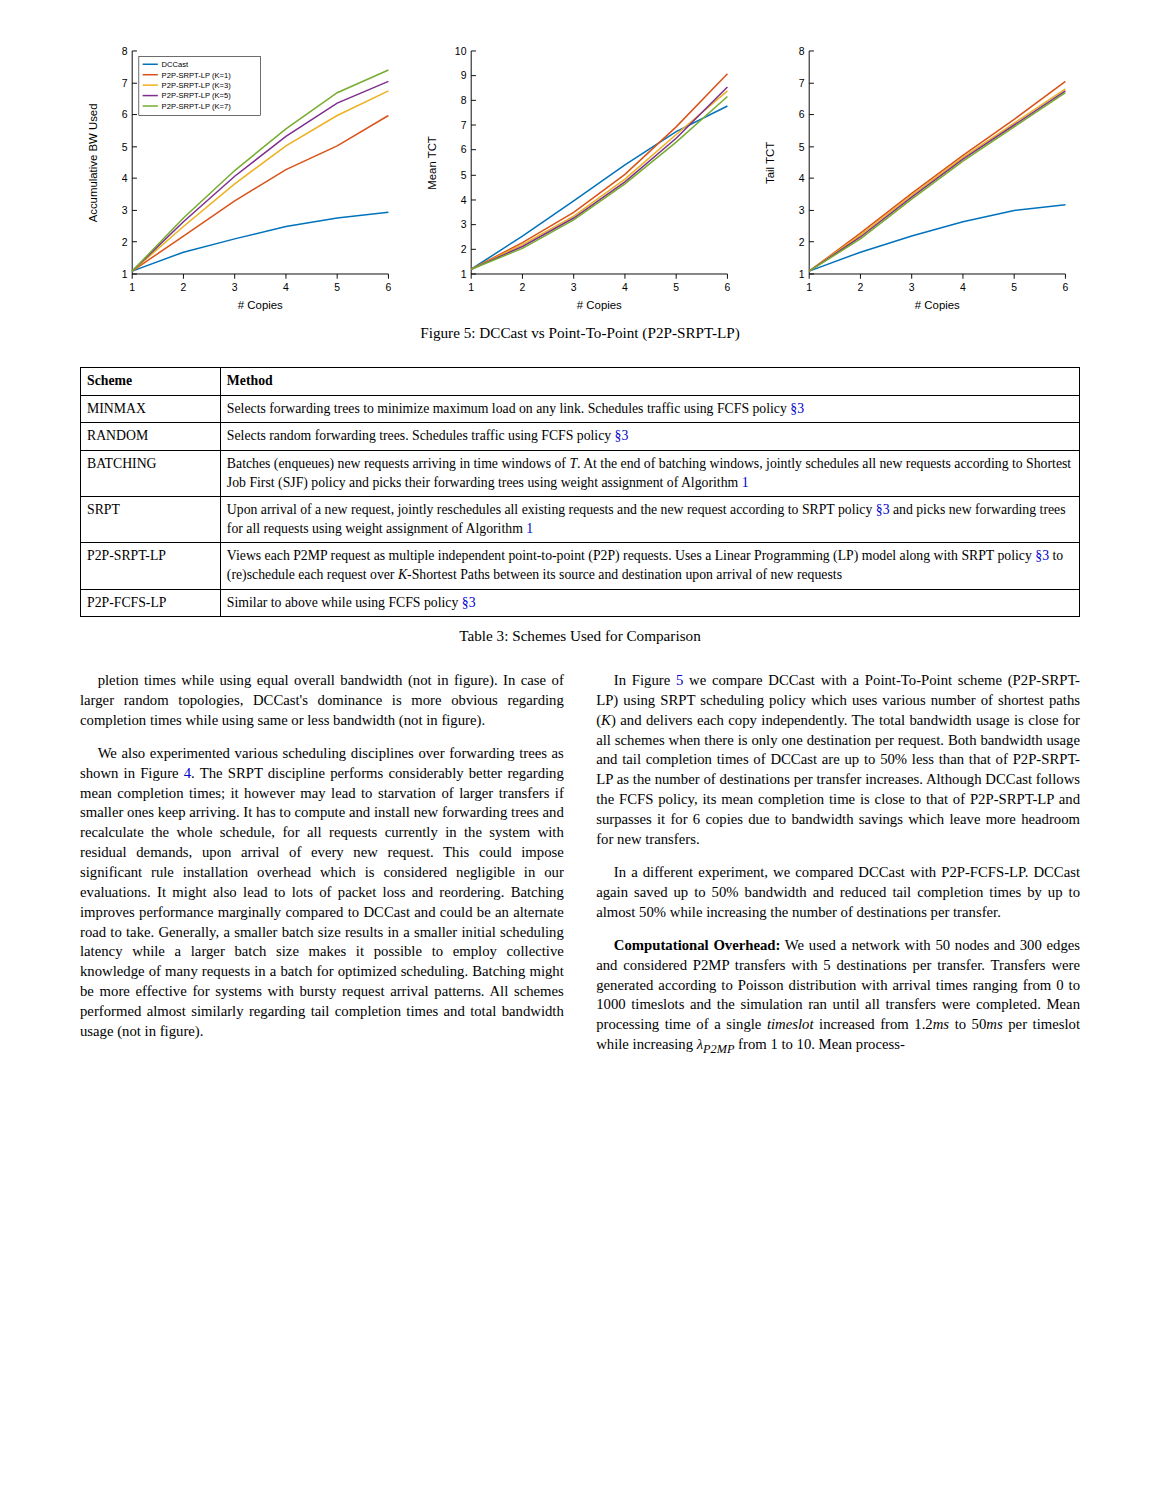1 2 3 4 5 6 7 8 1 2 3 4 5 6 # Copies Accumulative BW Used DCCast P2P-SRPT-LP (K=1) P2P-SRPT-LP (K=3) P2P-SRPT-LP (K=5) P2P-SRPT-LP (K=7)
1 2 3 4 5 6 7 8 9 10 1 2 3 4 5 6 # Copies Mean TCT
1 2 3 4 5 6 7 8 1 2 3 4 5 6 # Copies Tail TCT
Figure 5: DCCast vs Point-To-Point (P2P-SRPT-LP)
| Scheme | Method |
| --- | --- |
| MINMAX | Selects forwarding trees to minimize maximum load on any link. Schedules traffic using FCFS policy §3 |
| RANDOM | Selects random forwarding trees. Schedules traffic using FCFS policy §3 |
| BATCHING | Batches (enqueues) new requests arriving in time windows of T . At the end of batching windows, jointly schedules all new requests according to Shortest Job First (SJF) policy and picks their forwarding trees using weight assignment of Algorithm 1 |
| SRPT | Upon arrival of a new request, jointly reschedules all existing requests and the new request according to SRPT policy §3 and picks new forwarding trees for all requests using weight assignment of Algorithm 1 |
| P2P-SRPT-LP | Views each P2MP request as multiple independent point-to-point (P2P) requests. Uses a Linear Programming (LP) model along with SRPT policy §3 to (re)schedule each request over K -Shortest Paths between its source and destination upon arrival of new requests |
| P2P-FCFS-LP | Similar to above while using FCFS policy §3 |
Table 3: Schemes Used for Comparison
pletion times while using equal overall bandwidth (not in figure). In case of larger random topologies, DCCast's dominance is more obvious regarding completion times while using same or less bandwidth (not in figure).
We also experimented various scheduling disciplines over forwarding trees as shown in Figure 4. The SRPT discipline performs considerably better regarding mean completion times; it however may lead to starvation of larger transfers if smaller ones keep arriving. It has to compute and install new forwarding trees and recalculate the whole schedule, for all requests currently in the system with residual demands, upon arrival of every new request. This could impose significant rule installation overhead which is considered negligible in our evaluations. It might also lead to lots of packet loss and reordering. Batching improves performance marginally compared to DCCast and could be an alternate road to take. Generally, a smaller batch size results in a smaller initial scheduling latency while a larger batch size makes it possible to employ collective knowledge of many requests in a batch for optimized scheduling. Batching might be more effective for systems with bursty request arrival patterns. All schemes performed almost similarly regarding tail completion times and total bandwidth usage (not in figure).
In Figure 5 we compare DCCast with a Point-To-Point scheme (P2P-SRPT-LP) using SRPT scheduling policy which uses various number of shortest paths (K) and delivers each copy independently. The total bandwidth usage is close for all schemes when there is only one destination per request. Both bandwidth usage and tail completion times of DCCast are up to 50% less than that of P2P-SRPT-LP as the number of destinations per transfer increases. Although DCCast follows the FCFS policy, its mean completion time is close to that of P2P-SRPT-LP and surpasses it for 6 copies due to bandwidth savings which leave more headroom for new transfers.
In a different experiment, we compared DCCast with P2P-FCFS-LP. DCCast again saved up to 50% bandwidth and reduced tail completion times by up to almost 50% while increasing the number of destinations per transfer.
Computational Overhead: We used a network with 50 nodes and 300 edges and considered P2MP transfers with 5 destinations per transfer. Transfers were generated according to Poisson distribution with arrival times ranging from 0 to 1000 timeslots and the simulation ran until all transfers were completed. Mean processing time of a single timeslot increased from 1.2ms to 50ms per timeslot while increasing λP2MP from 1 to 10. Mean process-